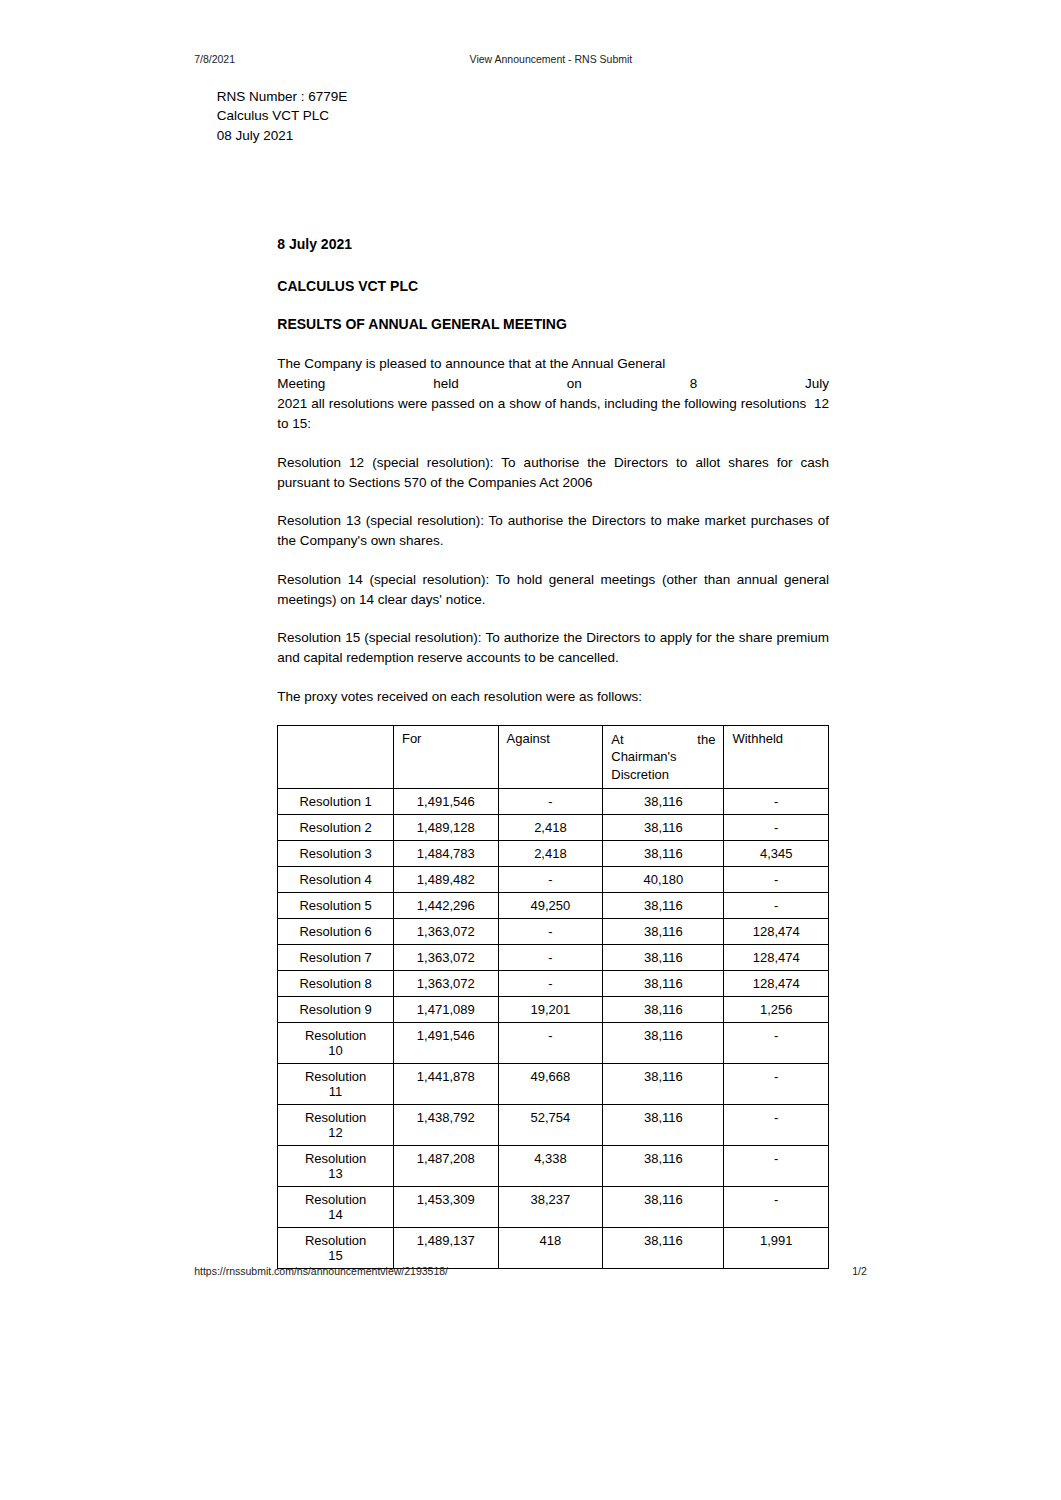7/8/2021
View Announcement - RNS Submit
RNS Number : 6779E
Calculus VCT PLC
08 July 2021
8 July 2021
CALCULUS VCT PLC
RESULTS OF ANNUAL GENERAL MEETING
The Company is pleased to announce that at the Annual General Meeting held on 8 July 2021 all resolutions were passed on a show of hands, including the following resolutions 12 to 15:
Resolution 12 (special resolution): To authorise the Directors to allot shares for cash pursuant to Sections 570 of the Companies Act 2006
Resolution 13 (special resolution): To authorise the Directors to make market purchases of the Company's own shares.
Resolution 14 (special resolution): To hold general meetings (other than annual general meetings) on 14 clear days' notice.
Resolution 15 (special resolution): To authorize the Directors to apply for the share premium and capital redemption reserve accounts to be cancelled.
The proxy votes received on each resolution were as follows:
| | For | Against | At the Chairman's Discretion | Withheld |
| --- | --- | --- | --- | --- |
| Resolution 1 | 1,491,546 | - | 38,116 | - |
| Resolution 2 | 1,489,128 | 2,418 | 38,116 | - |
| Resolution 3 | 1,484,783 | 2,418 | 38,116 | 4,345 |
| Resolution 4 | 1,489,482 | - | 40,180 | - |
| Resolution 5 | 1,442,296 | 49,250 | 38,116 | - |
| Resolution 6 | 1,363,072 | - | 38,116 | 128,474 |
| Resolution 7 | 1,363,072 | - | 38,116 | 128,474 |
| Resolution 8 | 1,363,072 | - | 38,116 | 128,474 |
| Resolution 9 | 1,471,089 | 19,201 | 38,116 | 1,256 |
| Resolution 10 | 1,491,546 | - | 38,116 | - |
| Resolution 11 | 1,441,878 | 49,668 | 38,116 | - |
| Resolution 12 | 1,438,792 | 52,754 | 38,116 | - |
| Resolution 13 | 1,487,208 | 4,338 | 38,116 | - |
| Resolution 14 | 1,453,309 | 38,237 | 38,116 | - |
| Resolution 15 | 1,489,137 | 418 | 38,116 | 1,991 |
https://rnssubmit.com/ns/announcementview/2193518/ 1/2